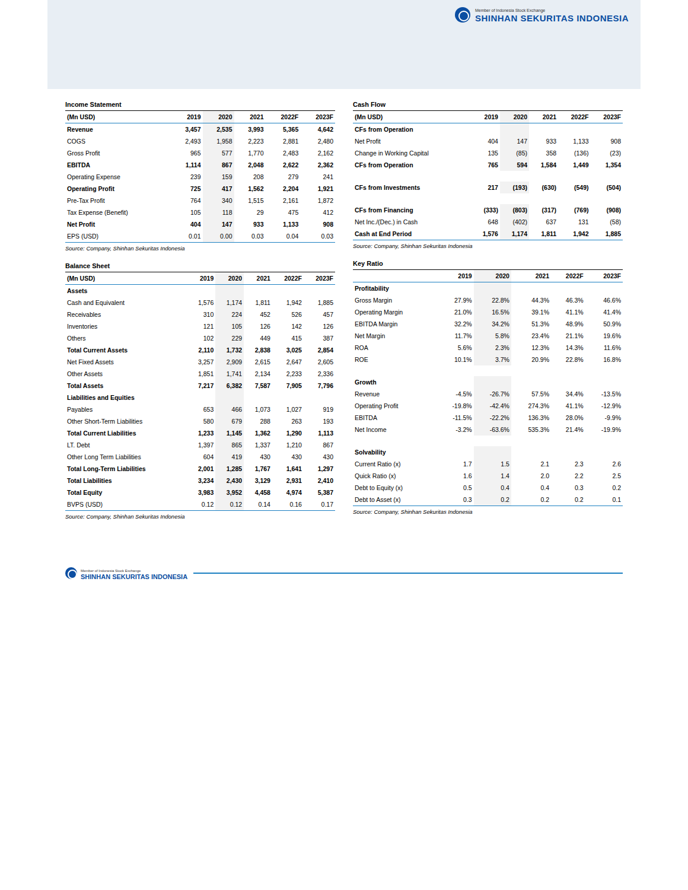Member of Indonesia Stock Exchange
SHINHAN SEKURITAS INDONESIA
Income Statement
| (Mn USD) | 2019 | 2020 | 2021 | 2022F | 2023F |
| --- | --- | --- | --- | --- | --- |
| Revenue | 3,457 | 2,535 | 3,993 | 5,365 | 4,642 |
| COGS | 2,493 | 1,958 | 2,223 | 2,881 | 2,480 |
| Gross Profit | 965 | 577 | 1,770 | 2,483 | 2,162 |
| EBITDA | 1,114 | 867 | 2,048 | 2,622 | 2,362 |
| Operating Expense | 239 | 159 | 208 | 279 | 241 |
| Operating Profit | 725 | 417 | 1,562 | 2,204 | 1,921 |
| Pre-Tax Profit | 764 | 340 | 1,515 | 2,161 | 1,872 |
| Tax Expense (Benefit) | 105 | 118 | 29 | 475 | 412 |
| Net Profit | 404 | 147 | 933 | 1,133 | 908 |
| EPS (USD) | 0.01 | 0.00 | 0.03 | 0.04 | 0.03 |
Source: Company, Shinhan Sekuritas Indonesia
Balance Sheet
| (Mn USD) | 2019 | 2020 | 2021 | 2022F | 2023F |
| --- | --- | --- | --- | --- | --- |
| Assets | | | | | |
| Cash and Equivalent | 1,576 | 1,174 | 1,811 | 1,942 | 1,885 |
| Receivables | 310 | 224 | 452 | 526 | 457 |
| Inventories | 121 | 105 | 126 | 142 | 126 |
| Others | 102 | 229 | 449 | 415 | 387 |
| Total Current Assets | 2,110 | 1,732 | 2,838 | 3,025 | 2,854 |
| Net Fixed Assets | 3,257 | 2,909 | 2,615 | 2,647 | 2,605 |
| Other Assets | 1,851 | 1,741 | 2,134 | 2,233 | 2,336 |
| Total Assets | 7,217 | 6,382 | 7,587 | 7,905 | 7,796 |
| Liabilities and Equities | | | | | |
| Payables | 653 | 466 | 1,073 | 1,027 | 919 |
| Other Short-Term Liabilities | 580 | 679 | 288 | 263 | 193 |
| Total Current Liabilities | 1,233 | 1,145 | 1,362 | 1,290 | 1,113 |
| LT. Debt | 1,397 | 865 | 1,337 | 1,210 | 867 |
| Other Long Term Liabilities | 604 | 419 | 430 | 430 | 430 |
| Total Long-Term Liabilities | 2,001 | 1,285 | 1,767 | 1,641 | 1,297 |
| Total Liabilities | 3,234 | 2,430 | 3,129 | 2,931 | 2,410 |
| Total Equity | 3,983 | 3,952 | 4,458 | 4,974 | 5,387 |
| BVPS (USD) | 0.12 | 0.12 | 0.14 | 0.16 | 0.17 |
Source: Company, Shinhan Sekuritas Indonesia
Cash Flow
| (Mn USD) | 2019 | 2020 | 2021 | 2022F | 2023F |
| --- | --- | --- | --- | --- | --- |
| CFs from Operation | | | | | |
| Net Profit | 404 | 147 | 933 | 1,133 | 908 |
| Change in Working Capital | 135 | (85) | 358 | (136) | (23) |
| CFs from Operation | 765 | 594 | 1,584 | 1,449 | 1,354 |
| CFs from Investments | 217 | (193) | (630) | (549) | (504) |
| CFs from Financing | (333) | (803) | (317) | (769) | (908) |
| Net Inc./(Dec.) in Cash | 648 | (402) | 637 | 131 | (58) |
| Cash at End Period | 1,576 | 1,174 | 1,811 | 1,942 | 1,885 |
Source: Company, Shinhan Sekuritas Indonesia
Key Ratio
| | 2019 | 2020 | 2021 | 2022F | 2023F |
| --- | --- | --- | --- | --- | --- |
| Profitability | | | | | |
| Gross Margin | 27.9% | 22.8% | 44.3% | 46.3% | 46.6% |
| Operating Margin | 21.0% | 16.5% | 39.1% | 41.1% | 41.4% |
| EBITDA Margin | 32.2% | 34.2% | 51.3% | 48.9% | 50.9% |
| Net Margin | 11.7% | 5.8% | 23.4% | 21.1% | 19.6% |
| ROA | 5.6% | 2.3% | 12.3% | 14.3% | 11.6% |
| ROE | 10.1% | 3.7% | 20.9% | 22.8% | 16.8% |
| Growth | | | | | |
| Revenue | -4.5% | -26.7% | 57.5% | 34.4% | -13.5% |
| Operating Profit | -19.8% | -42.4% | 274.3% | 41.1% | -12.9% |
| EBITDA | -11.5% | -22.2% | 136.3% | 28.0% | -9.9% |
| Net Income | -3.2% | -63.6% | 535.3% | 21.4% | -19.9% |
| Solvability | | | | | |
| Current Ratio (x) | 1.7 | 1.5 | 2.1 | 2.3 | 2.6 |
| Quick Ratio (x) | 1.6 | 1.4 | 2.0 | 2.2 | 2.5 |
| Debt to Equity (x) | 0.5 | 0.4 | 0.4 | 0.3 | 0.2 |
| Debt to Asset (x) | 0.3 | 0.2 | 0.2 | 0.2 | 0.1 |
Source: Company, Shinhan Sekuritas Indonesia
Member of Indonesia Stock Exchange
SHINHAN SEKURITAS INDONESIA